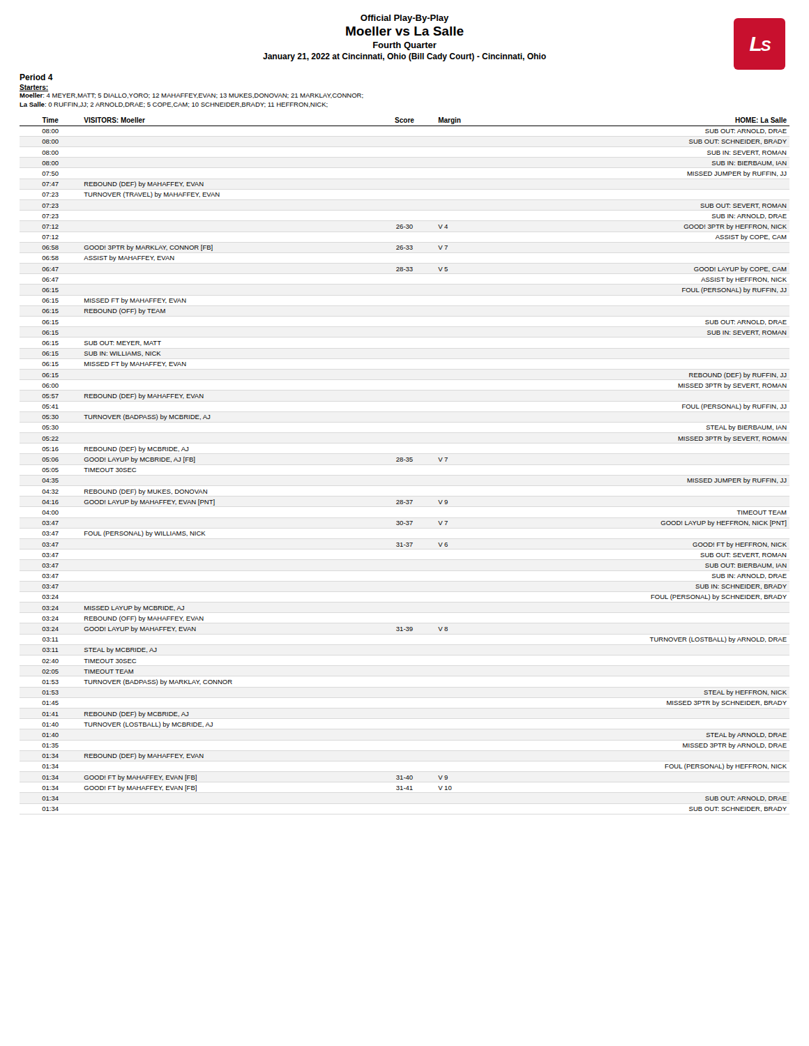LS
Official Play-By-Play
Moeller vs La Salle
Fourth Quarter
January 21, 2022 at Cincinnati, Ohio (Bill Cady Court) - Cincinnati, Ohio
Period 4
Starters:
Moeller: 4 MEYER,MATT; 5 DIALLO,YORO; 12 MAHAFFEY,EVAN; 13 MUKES,DONOVAN; 21 MARKLAY,CONNOR;
La Salle: 0 RUFFIN,JJ; 2 ARNOLD,DRAE; 5 COPE,CAM; 10 SCHNEIDER,BRADY; 11 HEFFRON,NICK;
| Time | VISITORS: Moeller | Score | Margin | HOME: La Salle |
| --- | --- | --- | --- | --- |
| 08:00 | | | | SUB OUT: ARNOLD, DRAE |
| 08:00 | | | | SUB OUT: SCHNEIDER, BRADY |
| 08:00 | | | | SUB IN: SEVERT, ROMAN |
| 08:00 | | | | SUB IN: BIERBAUM, IAN |
| 07:50 | | | | MISSED JUMPER by RUFFIN, JJ |
| 07:47 | REBOUND (DEF) by MAHAFFEY, EVAN | | | |
| 07:23 | TURNOVER (TRAVEL) by MAHAFFEY, EVAN | | | |
| 07:23 | | | | SUB OUT: SEVERT, ROMAN |
| 07:23 | | | | SUB IN: ARNOLD, DRAE |
| 07:12 | | 26-30 | V 4 | GOOD! 3PTR by HEFFRON, NICK |
| 07:12 | | | | ASSIST by COPE, CAM |
| 06:58 | GOOD! 3PTR by MARKLAY, CONNOR [FB] | 26-33 | V 7 | |
| 06:58 | ASSIST by MAHAFFEY, EVAN | | | |
| 06:47 | | 28-33 | V 5 | GOOD! LAYUP by COPE, CAM |
| 06:47 | | | | ASSIST by HEFFRON, NICK |
| 06:15 | | | | FOUL (PERSONAL) by RUFFIN, JJ |
| 06:15 | MISSED FT by MAHAFFEY, EVAN | | | |
| 06:15 | REBOUND (OFF) by TEAM | | | |
| 06:15 | | | | SUB OUT: ARNOLD, DRAE |
| 06:15 | | | | SUB IN: SEVERT, ROMAN |
| 06:15 | SUB OUT: MEYER, MATT | | | |
| 06:15 | SUB IN: WILLIAMS, NICK | | | |
| 06:15 | MISSED FT by MAHAFFEY, EVAN | | | |
| 06:15 | | | | REBOUND (DEF) by RUFFIN, JJ |
| 06:00 | | | | MISSED 3PTR by SEVERT, ROMAN |
| 05:57 | REBOUND (DEF) by MAHAFFEY, EVAN | | | |
| 05:41 | | | | FOUL (PERSONAL) by RUFFIN, JJ |
| 05:30 | TURNOVER (BADPASS) by MCBRIDE, AJ | | | |
| 05:30 | | | | STEAL by BIERBAUM, IAN |
| 05:22 | | | | MISSED 3PTR by SEVERT, ROMAN |
| 05:16 | REBOUND (DEF) by MCBRIDE, AJ | | | |
| 05:06 | GOOD! LAYUP by MCBRIDE, AJ [FB] | 28-35 | V 7 | |
| 05:05 | TIMEOUT 30SEC | | | |
| 04:35 | | | | MISSED JUMPER by RUFFIN, JJ |
| 04:32 | REBOUND (DEF) by MUKES, DONOVAN | | | |
| 04:16 | GOOD! LAYUP by MAHAFFEY, EVAN [PNT] | 28-37 | V 9 | |
| 04:00 | | | | TIMEOUT TEAM |
| 03:47 | | 30-37 | V 7 | GOOD! LAYUP by HEFFRON, NICK [PNT] |
| 03:47 | FOUL (PERSONAL) by WILLIAMS, NICK | | | |
| 03:47 | | 31-37 | V 6 | GOOD! FT by HEFFRON, NICK |
| 03:47 | | | | SUB OUT: SEVERT, ROMAN |
| 03:47 | | | | SUB OUT: BIERBAUM, IAN |
| 03:47 | | | | SUB IN: ARNOLD, DRAE |
| 03:47 | | | | SUB IN: SCHNEIDER, BRADY |
| 03:24 | | | | FOUL (PERSONAL) by SCHNEIDER, BRADY |
| 03:24 | MISSED LAYUP by MCBRIDE, AJ | | | |
| 03:24 | REBOUND (OFF) by MAHAFFEY, EVAN | | | |
| 03:24 | GOOD! LAYUP by MAHAFFEY, EVAN | 31-39 | V 8 | |
| 03:11 | | | | TURNOVER (LOSTBALL) by ARNOLD, DRAE |
| 03:11 | STEAL by MCBRIDE, AJ | | | |
| 02:40 | TIMEOUT 30SEC | | | |
| 02:05 | TIMEOUT TEAM | | | |
| 01:53 | TURNOVER (BADPASS) by MARKLAY, CONNOR | | | |
| 01:53 | | | | STEAL by HEFFRON, NICK |
| 01:45 | | | | MISSED 3PTR by SCHNEIDER, BRADY |
| 01:41 | REBOUND (DEF) by MCBRIDE, AJ | | | |
| 01:40 | TURNOVER (LOSTBALL) by MCBRIDE, AJ | | | |
| 01:40 | | | | STEAL by ARNOLD, DRAE |
| 01:35 | | | | MISSED 3PTR by ARNOLD, DRAE |
| 01:34 | REBOUND (DEF) by MAHAFFEY, EVAN | | | |
| 01:34 | | | | FOUL (PERSONAL) by HEFFRON, NICK |
| 01:34 | GOOD! FT by MAHAFFEY, EVAN [FB] | 31-40 | V 9 | |
| 01:34 | GOOD! FT by MAHAFFEY, EVAN [FB] | 31-41 | V 10 | |
| 01:34 | | | | SUB OUT: ARNOLD, DRAE |
| 01:34 | | | | SUB OUT: SCHNEIDER, BRADY |